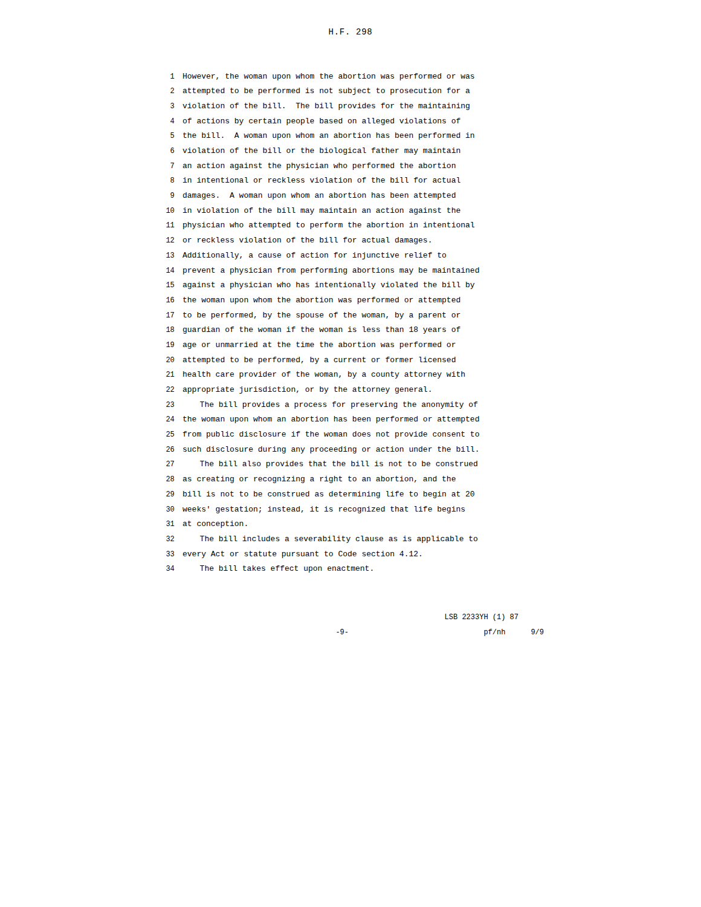H.F. 298
1 However, the woman upon whom the abortion was performed or was
2 attempted to be performed is not subject to prosecution for a
3 violation of the bill. The bill provides for the maintaining
4 of actions by certain people based on alleged violations of
5 the bill. A woman upon whom an abortion has been performed in
6 violation of the bill or the biological father may maintain
7 an action against the physician who performed the abortion
8 in intentional or reckless violation of the bill for actual
9 damages. A woman upon whom an abortion has been attempted
10 in violation of the bill may maintain an action against the
11 physician who attempted to perform the abortion in intentional
12 or reckless violation of the bill for actual damages.
13 Additionally, a cause of action for injunctive relief to
14 prevent a physician from performing abortions may be maintained
15 against a physician who has intentionally violated the bill by
16 the woman upon whom the abortion was performed or attempted
17 to be performed, by the spouse of the woman, by a parent or
18 guardian of the woman if the woman is less than 18 years of
19 age or unmarried at the time the abortion was performed or
20 attempted to be performed, by a current or former licensed
21 health care provider of the woman, by a county attorney with
22 appropriate jurisdiction, or by the attorney general.
23 The bill provides a process for preserving the anonymity of
24 the woman upon whom an abortion has been performed or attempted
25 from public disclosure if the woman does not provide consent to
26 such disclosure during any proceeding or action under the bill.
27 The bill also provides that the bill is not to be construed
28 as creating or recognizing a right to an abortion, and the
29 bill is not to be construed as determining life to begin at 20
30 weeks' gestation; instead, it is recognized that life begins
31 at conception.
32 The bill includes a severability clause as is applicable to
33 every Act or statute pursuant to Code section 4.12.
34 The bill takes effect upon enactment.
LSB 2233YH (1) 87
-9-
pf/nh 9/9